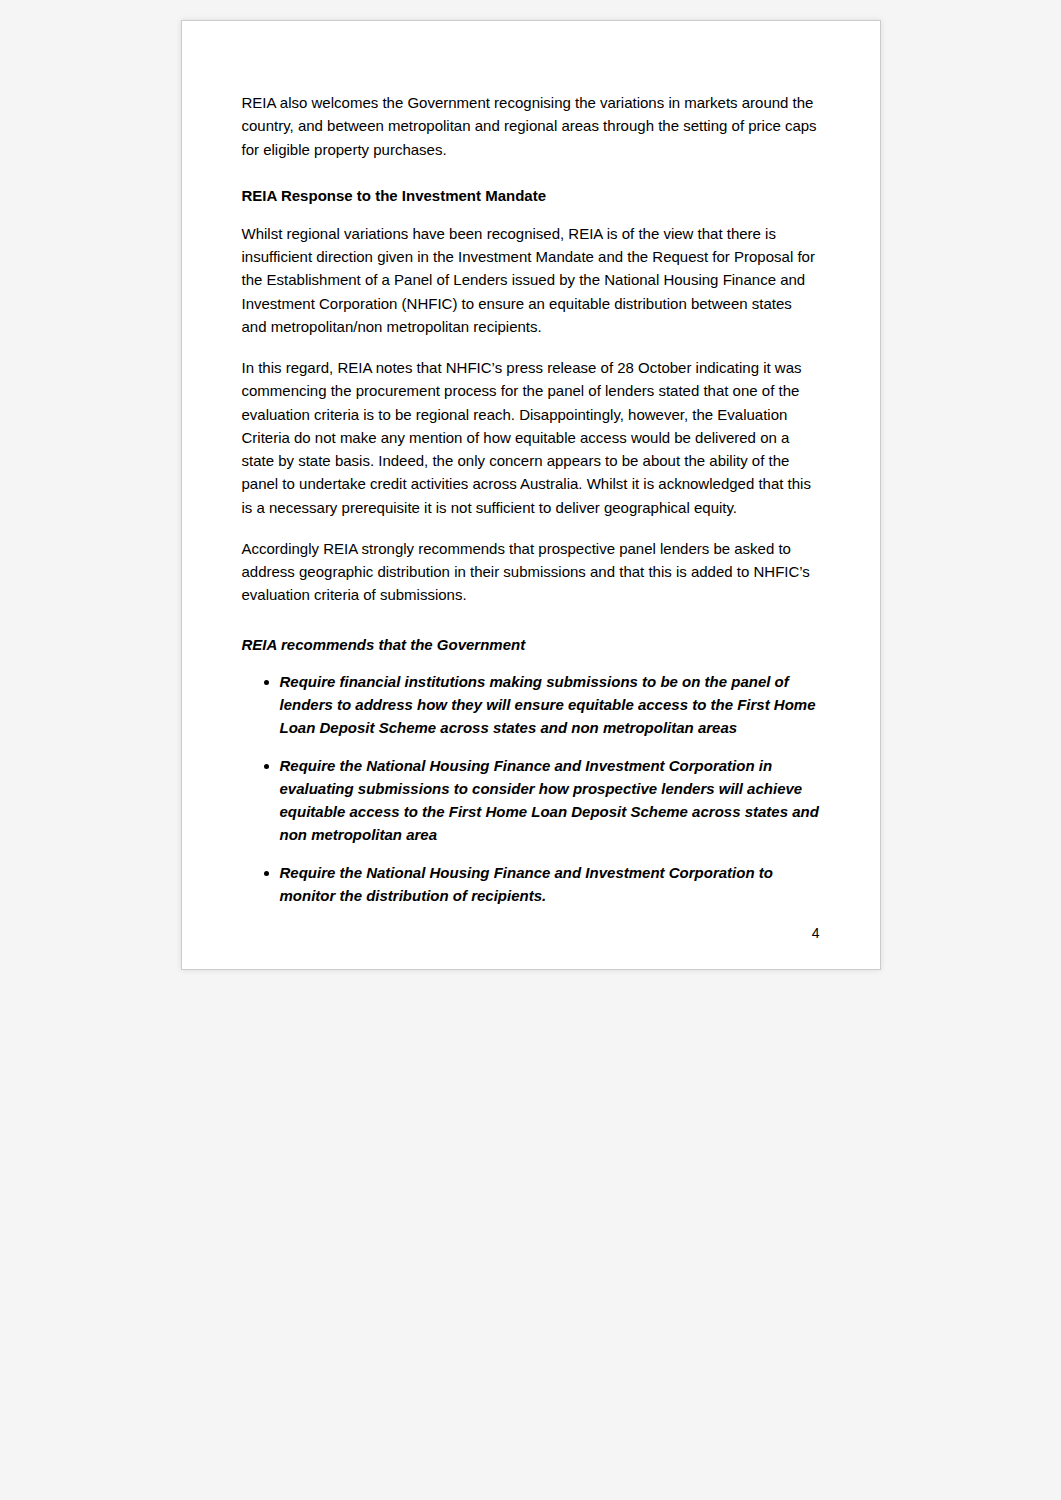REIA also welcomes the Government recognising the variations in markets around the country, and between metropolitan and regional areas through the setting of price caps for eligible property purchases.
REIA Response to the Investment Mandate
Whilst regional variations have been recognised, REIA is of the view that there is insufficient direction given in the Investment Mandate and the Request for Proposal for the Establishment of a Panel of Lenders issued by the National Housing Finance and Investment Corporation (NHFIC) to ensure an equitable distribution between states and metropolitan/non metropolitan recipients.
In this regard, REIA notes that NHFIC’s press release of 28 October indicating it was commencing the procurement process for the panel of lenders stated that one of the evaluation criteria is to be regional reach. Disappointingly, however, the Evaluation Criteria do not make any mention of how equitable access would be delivered on a state by state basis. Indeed, the only concern appears to be about the ability of the panel to undertake credit activities across Australia. Whilst it is acknowledged that this is a necessary prerequisite it is not sufficient to deliver geographical equity.
Accordingly REIA strongly recommends that prospective panel lenders be asked to address geographic distribution in their submissions and that this is added to NHFIC’s evaluation criteria of submissions.
REIA recommends that the Government
Require financial institutions making submissions to be on the panel of lenders to address how they will ensure equitable access to the First Home Loan Deposit Scheme across states and non metropolitan areas
Require the National Housing Finance and Investment Corporation in evaluating submissions to consider how prospective lenders will achieve equitable access to the First Home Loan Deposit Scheme across states and non metropolitan area
Require the National Housing Finance and Investment Corporation to monitor the distribution of recipients.
4